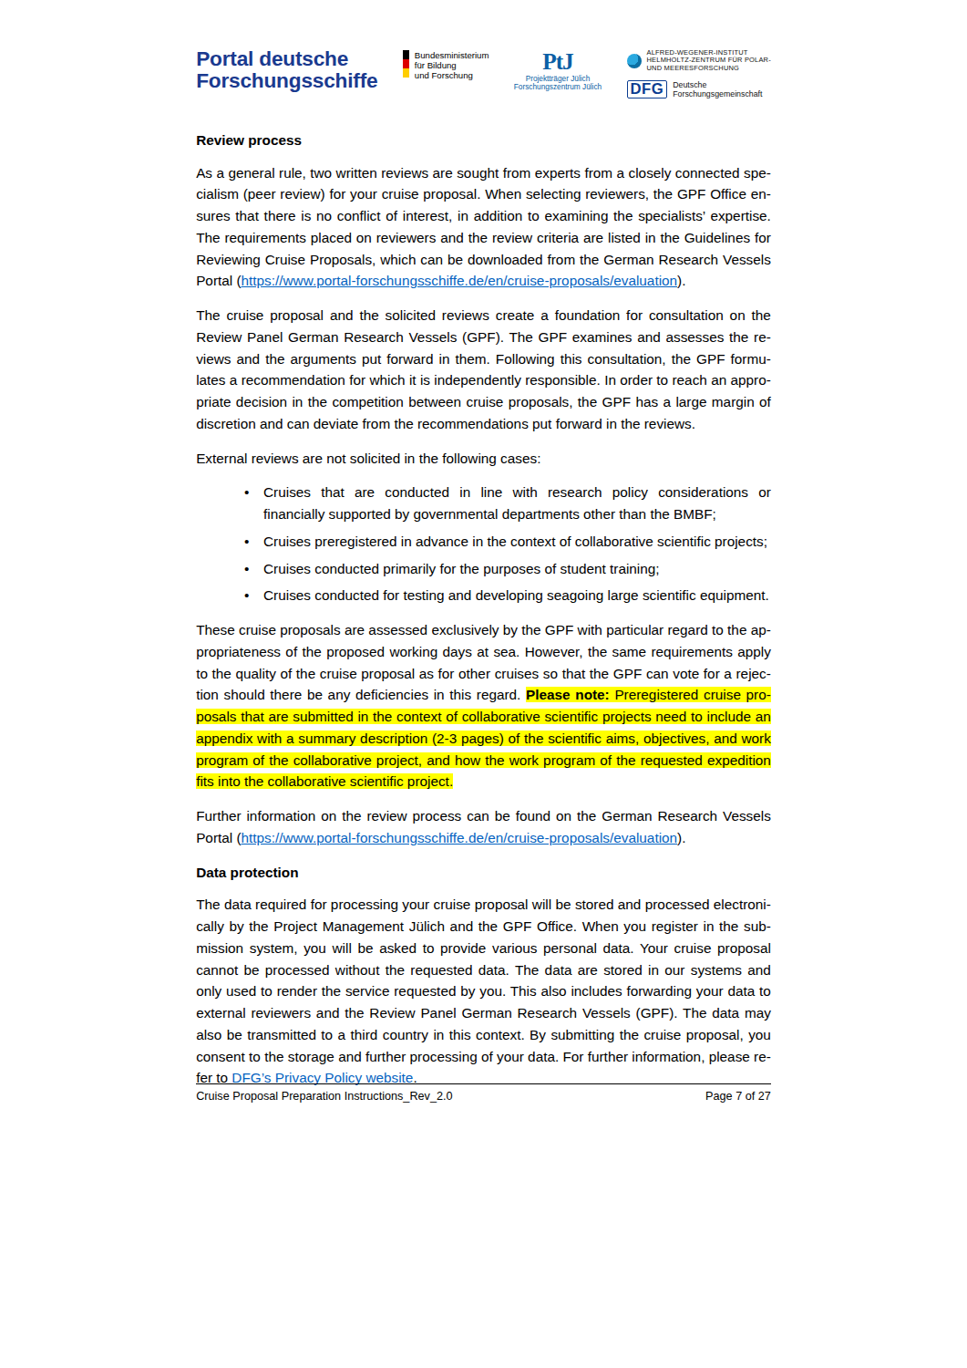Portal deutsche Forschungsschiffe
Bundesministerium
für Bildung
und Forschung
PtJ Projektträger Jülich
Forschungszentrum Jülich
ALFRED-WEGENER-INSTITUT
HELMHOLTZ-ZENTRUM FÜR POLAR-
UND MEERESFORSCHUNG
DFG
Deutsche
Forschungsgemeinschaft
Review process
As a general rule, two written reviews are sought from experts from a closely connected specialism (peer review) for your cruise proposal. When selecting reviewers, the GPF Office ensures that there is no conflict of interest, in addition to examining the specialists’ expertise. The requirements placed on reviewers and the review criteria are listed in the Guidelines for Reviewing Cruise Proposals, which can be downloaded from the German Research Vessels Portal (https://www.portal-forschungsschiffe.de/en/cruise-proposals/evaluation).
The cruise proposal and the solicited reviews create a foundation for consultation on the Review Panel German Research Vessels (GPF). The GPF examines and assesses the reviews and the arguments put forward in them. Following this consultation, the GPF formulates a recommendation for which it is independently responsible. In order to reach an appropriate decision in the competition between cruise proposals, the GPF has a large margin of discretion and can deviate from the recommendations put forward in the reviews.
External reviews are not solicited in the following cases:
Cruises that are conducted in line with research policy considerations or financially supported by governmental departments other than the BMBF;
Cruises preregistered in advance in the context of collaborative scientific projects;
Cruises conducted primarily for the purposes of student training;
Cruises conducted for testing and developing seagoing large scientific equipment.
These cruise proposals are assessed exclusively by the GPF with particular regard to the appropriateness of the proposed working days at sea. However, the same requirements apply to the quality of the cruise proposal as for other cruises so that the GPF can vote for a rejection should there be any deficiencies in this regard. Please note: Preregistered cruise proposals that are submitted in the context of collaborative scientific projects need to include an appendix with a summary description (2-3 pages) of the scientific aims, objectives, and work program of the collaborative project, and how the work program of the requested expedition fits into the collaborative scientific project.
Further information on the review process can be found on the German Research Vessels Portal (https://www.portal-forschungsschiffe.de/en/cruise-proposals/evaluation).
Data protection
The data required for processing your cruise proposal will be stored and processed electronically by the Project Management Jülich and the GPF Office. When you register in the submission system, you will be asked to provide various personal data. Your cruise proposal cannot be processed without the requested data. The data are stored in our systems and only used to render the service requested by you. This also includes forwarding your data to external reviewers and the Review Panel German Research Vessels (GPF). The data may also be transmitted to a third country in this context. By submitting the cruise proposal, you consent to the storage and further processing of your data. For further information, please refer to DFG’s Privacy Policy website.
Cruise Proposal Preparation Instructions_Rev_2.0 Page 7 of 27